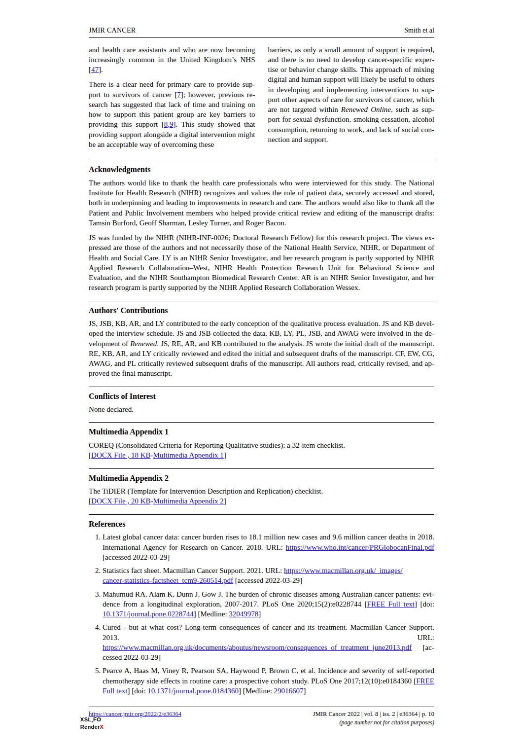JMIR CANCER Smith et al
and health care assistants and who are now becoming increasingly common in the United Kingdom’s NHS [47].
There is a clear need for primary care to provide support to survivors of cancer [7]; however, previous research has suggested that lack of time and training on how to support this patient group are key barriers to providing this support [8,9]. This study showed that providing support alongside a digital intervention might be an acceptable way of overcoming these
barriers, as only a small amount of support is required, and there is no need to develop cancer-specific expertise or behavior change skills. This approach of mixing digital and human support will likely be useful to others in developing and implementing interventions to support other aspects of care for survivors of cancer, which are not targeted within Renewed Online, such as support for sexual dysfunction, smoking cessation, alcohol consumption, returning to work, and lack of social connection and support.
Acknowledgments
The authors would like to thank the health care professionals who were interviewed for this study. The National Institute for Health Research (NIHR) recognizes and values the role of patient data, securely accessed and stored, both in underpinning and leading to improvements in research and care. The authors would also like to thank all the Patient and Public Involvement members who helped provide critical review and editing of the manuscript drafts: Tamsin Burford, Geoff Sharman, Lesley Turner, and Roger Bacon.
JS was funded by the NIHR (NIHR-INF-0026; Doctoral Research Fellow) for this research project. The views expressed are those of the authors and not necessarily those of the National Health Service, NIHR, or Department of Health and Social Care. LY is an NIHR Senior Investigator, and her research program is partly supported by NIHR Applied Research Collaboration–West, NIHR Health Protection Research Unit for Behavioral Science and Evaluation, and the NIHR Southampton Biomedical Research Center. AR is an NIHR Senior Investigator, and her research program is partly supported by the NIHR Applied Research Collaboration Wessex.
Authors' Contributions
JS, JSB, KB, AR, and LY contributed to the early conception of the qualitative process evaluation. JS and KB developed the interview schedule. JS and JSB collected the data. KB, LY, PL, JSB, and AWAG were involved in the development of Renewed. JS, RE, AR, and KB contributed to the analysis. JS wrote the initial draft of the manuscript. RE, KB, AR, and LY critically reviewed and edited the initial and subsequent drafts of the manuscript. CF, EW, CG, AWAG, and PL critically reviewed subsequent drafts of the manuscript. All authors read, critically revised, and approved the final manuscript.
Conflicts of Interest
None declared.
Multimedia Appendix 1
COREQ (Consolidated Criteria for Reporting Qualitative studies): a 32-item checklist.
[DOCX File , 18 KB-Multimedia Appendix 1]
Multimedia Appendix 2
The TiDIER (Template for Intervention Description and Replication) checklist.
[DOCX File , 20 KB-Multimedia Appendix 2]
References
Latest global cancer data: cancer burden rises to 18.1 million new cases and 9.6 million cancer deaths in 2018. International Agency for Research on Cancer. 2018. URL: https://www.who.int/cancer/PRGlobocanFinal.pdf [accessed 2022-03-29]
Statistics fact sheet. Macmillan Cancer Support. 2021. URL: https://www.macmillan.org.uk/_images/
cancer-statistics-factsheet_tcm9-260514.pdf [accessed 2022-03-29]
Mahumud RA, Alam K, Dunn J, Gow J. The burden of chronic diseases among Australian cancer patients: evidence from a longitudinal exploration, 2007-2017. PLoS One 2020;15(2):e0228744 [FREE Full text] [doi: 10.1371/journal.pone.0228744] [Medline: 32049978]
Cured - but at what cost? Long-term consequences of cancer and its treatment. Macmillan Cancer Support. 2013. URL: https://www.macmillan.org.uk/documents/aboutus/newsroom/consequences_of_treatment_june2013.pdf [accessed 2022-03-29]
Pearce A, Haas M, Viney R, Pearson SA, Haywood P, Brown C, et al. Incidence and severity of self-reported chemotherapy side effects in routine care: a prospective cohort study. PLoS One 2017;12(10):e0184360 [FREE Full text] [doi: 10.1371/journal.pone.0184360] [Medline: 29016607]
https://cancer.jmir.org/2022/2/e36364
JMIR Cancer 2022 | vol. 8 | iss. 2 | e36364 | p. 10
(page number not for citation purposes)
XSL•FO
Render X